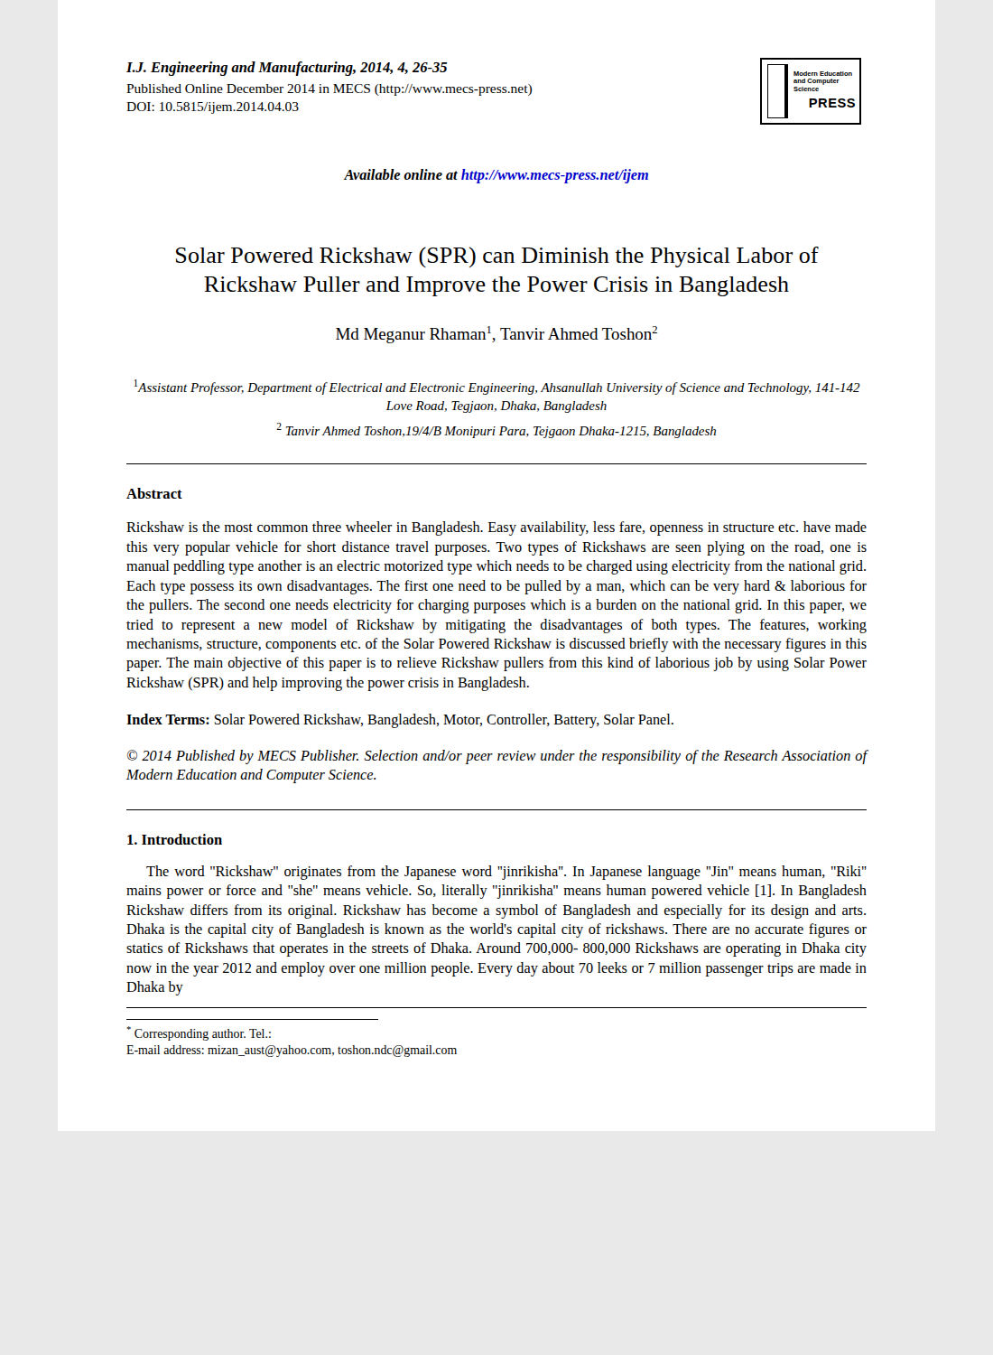I.J. Engineering and Manufacturing, 2014, 4, 26-35
Published Online December 2014 in MECS (http://www.mecs-press.net)
DOI: 10.5815/ijem.2014.04.03
Modern Education
and Computer Science
PRESS
Available online at http://www.mecs-press.net/ijem
Solar Powered Rickshaw (SPR) can Diminish the Physical Labor of Rickshaw Puller and Improve the Power Crisis in Bangladesh
Md Meganur Rhaman1, Tanvir Ahmed Toshon2
1Assistant Professor, Department of Electrical and Electronic Engineering, Ahsanullah University of Science and Technology, 141-142 Love Road, Tegjaon, Dhaka, Bangladesh
2 Tanvir Ahmed Toshon,19/4/B Monipuri Para, Tejgaon Dhaka-1215, Bangladesh
Abstract
Rickshaw is the most common three wheeler in Bangladesh. Easy availability, less fare, openness in structure etc. have made this very popular vehicle for short distance travel purposes. Two types of Rickshaws are seen plying on the road, one is manual peddling type another is an electric motorized type which needs to be charged using electricity from the national grid. Each type possess its own disadvantages. The first one need to be pulled by a man, which can be very hard & laborious for the pullers. The second one needs electricity for charging purposes which is a burden on the national grid. In this paper, we tried to represent a new model of Rickshaw by mitigating the disadvantages of both types. The features, working mechanisms, structure, components etc. of the Solar Powered Rickshaw is discussed briefly with the necessary figures in this paper. The main objective of this paper is to relieve Rickshaw pullers from this kind of laborious job by using Solar Power Rickshaw (SPR) and help improving the power crisis in Bangladesh.
Index Terms: Solar Powered Rickshaw, Bangladesh, Motor, Controller, Battery, Solar Panel.
© 2014 Published by MECS Publisher. Selection and/or peer review under the responsibility of the Research Association of Modern Education and Computer Science.
1. Introduction
The word ''Rickshaw'' originates from the Japanese word ''jinrikisha''. In Japanese language ''Jin'' means human, ''Riki'' mains power or force and ''she'' means vehicle. So, literally ''jinrikisha'' means human powered vehicle [1]. In Bangladesh Rickshaw differs from its original. Rickshaw has become a symbol of Bangladesh and especially for its design and arts. Dhaka is the capital city of Bangladesh is known as the world's capital city of rickshaws. There are no accurate figures or statics of Rickshaws that operates in the streets of Dhaka. Around 700,000- 800,000 Rickshaws are operating in Dhaka city now in the year 2012 and employ over one million people. Every day about 70 leeks or 7 million passenger trips are made in Dhaka by
* Corresponding author. Tel.:
E-mail address: mizan_aust@yahoo.com, toshon.ndc@gmail.com